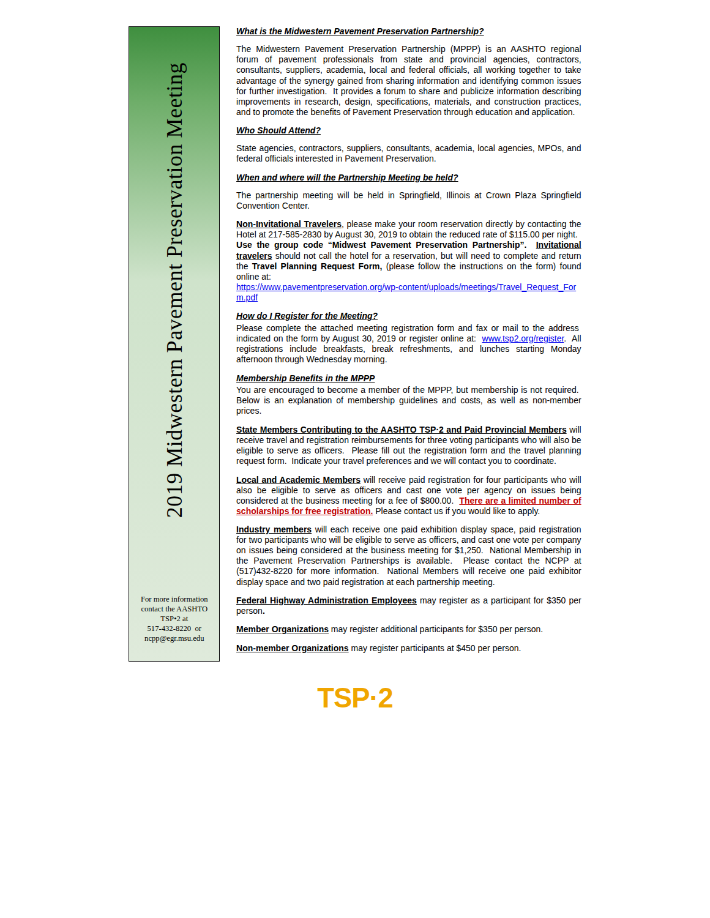2019 Midwestern Pavement Preservation Meeting
For more information
contact the AASHTO
TSP•2 at
517-432-8220 or
ncpp@egr.msu.edu
What is the Midwestern Pavement Preservation Partnership?
The Midwestern Pavement Preservation Partnership (MPPP) is an AASHTO regional forum of pavement professionals from state and provincial agencies, contractors, consultants, suppliers, academia, local and federal officials, all working together to take advantage of the synergy gained from sharing information and identifying common issues for further investigation. It provides a forum to share and publicize information describing improvements in research, design, specifications, materials, and construction practices, and to promote the benefits of Pavement Preservation through education and application.
Who Should Attend?
State agencies, contractors, suppliers, consultants, academia, local agencies, MPOs, and federal officials interested in Pavement Preservation.
When and where will the Partnership Meeting be held?
The partnership meeting will be held in Springfield, Illinois at Crown Plaza Springfield Convention Center.
Non-Invitational Travelers, please make your room reservation directly by contacting the Hotel at 217-585-2830 by August 30, 2019 to obtain the reduced rate of $115.00 per night.
Use the group code “Midwest Pavement Preservation Partnership”. Invitational travelers should not call the hotel for a reservation, but will need to complete and return the Travel Planning Request Form, (please follow the instructions on the form) found online at:
https://www.pavementpreservation.org/wp-content/uploads/meetings/Travel_Request_Form.pdf
How do I Register for the Meeting?
Please complete the attached meeting registration form and fax or mail to the address indicated on the form by August 30, 2019 or register online at: www.tsp2.org/register. All registrations include breakfasts, break refreshments, and lunches starting Monday afternoon through Wednesday morning.
Membership Benefits in the MPPP
You are encouraged to become a member of the MPPP, but membership is not required. Below is an explanation of membership guidelines and costs, as well as non-member prices.
State Members Contributing to the AASHTO TSP·2 and Paid Provincial Members will receive travel and registration reimbursements for three voting participants who will also be eligible to serve as officers. Please fill out the registration form and the travel planning request form. Indicate your travel preferences and we will contact you to coordinate.
Local and Academic Members will receive paid registration for four participants who will also be eligible to serve as officers and cast one vote per agency on issues being considered at the business meeting for a fee of $800.00. There are a limited number of scholarships for free registration. Please contact us if you would like to apply.
Industry members will each receive one paid exhibition display space, paid registration for two participants who will be eligible to serve as officers, and cast one vote per company on issues being considered at the business meeting for $1,250. National Membership in the Pavement Preservation Partnerships is available. Please contact the NCPP at (517)432-8220 for more information. National Members will receive one paid exhibitor display space and two paid registration at each partnership meeting.
Federal Highway Administration Employees may register as a participant for $350 per person.
Member Organizations may register additional participants for $350 per person.
Non-member Organizations may register participants at $450 per person.
TSP·2